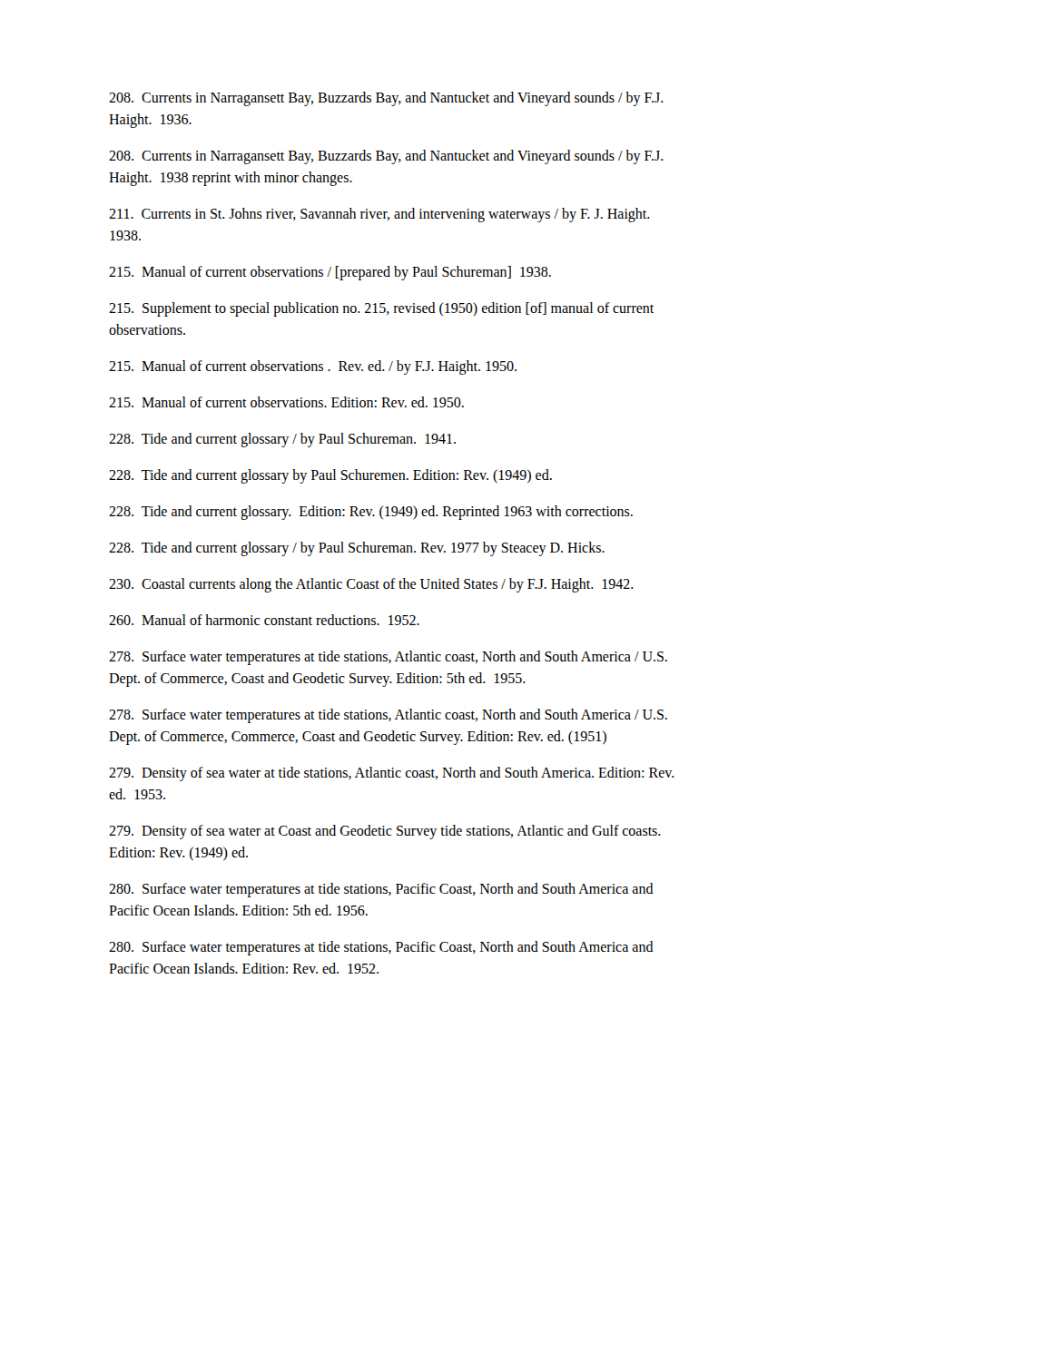208. Currents in Narragansett Bay, Buzzards Bay, and Nantucket and Vineyard sounds / by F.J. Haight. 1936.
208. Currents in Narragansett Bay, Buzzards Bay, and Nantucket and Vineyard sounds / by F.J. Haight. 1938 reprint with minor changes.
211. Currents in St. Johns river, Savannah river, and intervening waterways / by F. J. Haight. 1938.
215. Manual of current observations / [prepared by Paul Schureman] 1938.
215. Supplement to special publication no. 215, revised (1950) edition [of] manual of current observations.
215. Manual of current observations . Rev. ed. / by F.J. Haight. 1950.
215. Manual of current observations. Edition: Rev. ed. 1950.
228. Tide and current glossary / by Paul Schureman. 1941.
228. Tide and current glossary by Paul Schuremen. Edition: Rev. (1949) ed.
228. Tide and current glossary. Edition: Rev. (1949) ed. Reprinted 1963 with corrections.
228. Tide and current glossary / by Paul Schureman. Rev. 1977 by Steacey D. Hicks.
230. Coastal currents along the Atlantic Coast of the United States / by F.J. Haight. 1942.
260. Manual of harmonic constant reductions. 1952.
278. Surface water temperatures at tide stations, Atlantic coast, North and South America / U.S. Dept. of Commerce, Coast and Geodetic Survey. Edition: 5th ed. 1955.
278. Surface water temperatures at tide stations, Atlantic coast, North and South America / U.S. Dept. of Commerce, Commerce, Coast and Geodetic Survey. Edition: Rev. ed. (1951)
279. Density of sea water at tide stations, Atlantic coast, North and South America. Edition: Rev. ed. 1953.
279. Density of sea water at Coast and Geodetic Survey tide stations, Atlantic and Gulf coasts. Edition: Rev. (1949) ed.
280. Surface water temperatures at tide stations, Pacific Coast, North and South America and Pacific Ocean Islands. Edition: 5th ed. 1956.
280. Surface water temperatures at tide stations, Pacific Coast, North and South America and Pacific Ocean Islands. Edition: Rev. ed. 1952.